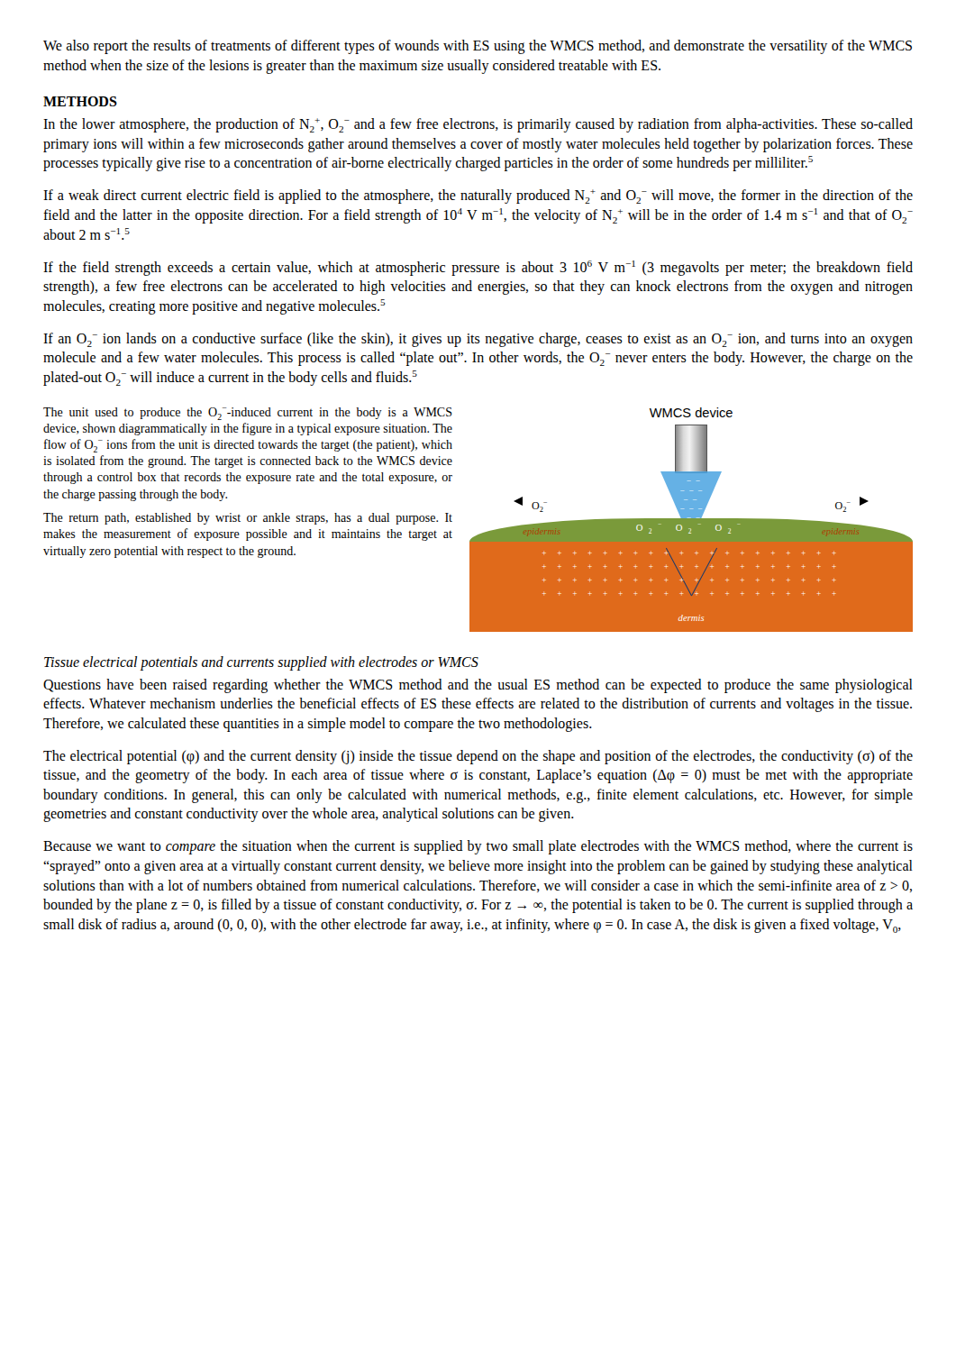We also report the results of treatments of different types of wounds with ES using the WMCS method, and demonstrate the versatility of the WMCS method when the size of the lesions is greater than the maximum size usually considered treatable with ES.
METHODS
In the lower atmosphere, the production of N2+, O2− and a few free electrons, is primarily caused by radiation from alpha-activities. These so-called primary ions will within a few microseconds gather around themselves a cover of mostly water molecules held together by polarization forces. These processes typically give rise to a concentration of air-borne electrically charged particles in the order of some hundreds per milliliter.5
If a weak direct current electric field is applied to the atmosphere, the naturally produced N2+ and O2− will move, the former in the direction of the field and the latter in the opposite direction. For a field strength of 104 V m−1, the velocity of N2+ will be in the order of 1.4 m s−1 and that of O2− about 2 m s−1.5
If the field strength exceeds a certain value, which at atmospheric pressure is about 3 106 V m−1 (3 megavolts per meter; the breakdown field strength), a few free electrons can be accelerated to high velocities and energies, so that they can knock electrons from the oxygen and nitrogen molecules, creating more positive and negative molecules.5
If an O2− ion lands on a conductive surface (like the skin), it gives up its negative charge, ceases to exist as an O2− ion, and turns into an oxygen molecule and a few water molecules. This process is called “plate out”. In other words, the O2− never enters the body. However, the charge on the plated-out O2− will induce a current in the body cells and fluids.5
The unit used to produce the O2−-induced current in the body is a WMCS device, shown diagrammatically in the figure in a typical exposure situation. The flow of O2− ions from the unit is directed towards the target (the patient), which is isolated from the ground. The target is connected back to the WMCS device through a control box that records the exposure rate and the total exposure, or the charge passing through the body.
The return path, established by wrist or ankle straps, has a dual purpose. It makes the measurement of exposure possible and it maintains the target at virtually zero potential with respect to the ground.
WMCS device
− −
− − −
− −
− − −
− −
O2−
O2−
epidermis
epidermis
O2− O2− O2−
+ + + + + + + + + + + + + + + + + + + +
+ + + + + + + + + + + + + + + + + + + +
+ + + + + + + + + + + + + + + + + + + +
+ + + + + + + + + + + + + + + + + + + +
dermis
Tissue electrical potentials and currents supplied with electrodes or WMCS
Questions have been raised regarding whether the WMCS method and the usual ES method can be expected to produce the same physiological effects. Whatever mechanism underlies the beneficial effects of ES these effects are related to the distribution of currents and voltages in the tissue. Therefore, we calculated these quantities in a simple model to compare the two methodologies.
The electrical potential (φ) and the current density (j) inside the tissue depend on the shape and position of the electrodes, the conductivity (σ) of the tissue, and the geometry of the body. In each area of tissue where σ is constant, Laplace’s equation (Δφ = 0) must be met with the appropriate boundary conditions. In general, this can only be calculated with numerical methods, e.g., finite element calculations, etc. However, for simple geometries and constant conductivity over the whole area, analytical solutions can be given.
Because we want to compare the situation when the current is supplied by two small plate electrodes with the WMCS method, where the current is “sprayed” onto a given area at a virtually constant current density, we believe more insight into the problem can be gained by studying these analytical solutions than with a lot of numbers obtained from numerical calculations. Therefore, we will consider a case in which the semi-infinite area of z > 0, bounded by the plane z = 0, is filled by a tissue of constant conductivity, σ. For z → ∞, the potential is taken to be 0. The current is supplied through a small disk of radius a, around (0, 0, 0), with the other electrode far away, i.e., at infinity, where φ = 0. In case A, the disk is given a fixed voltage, V0,